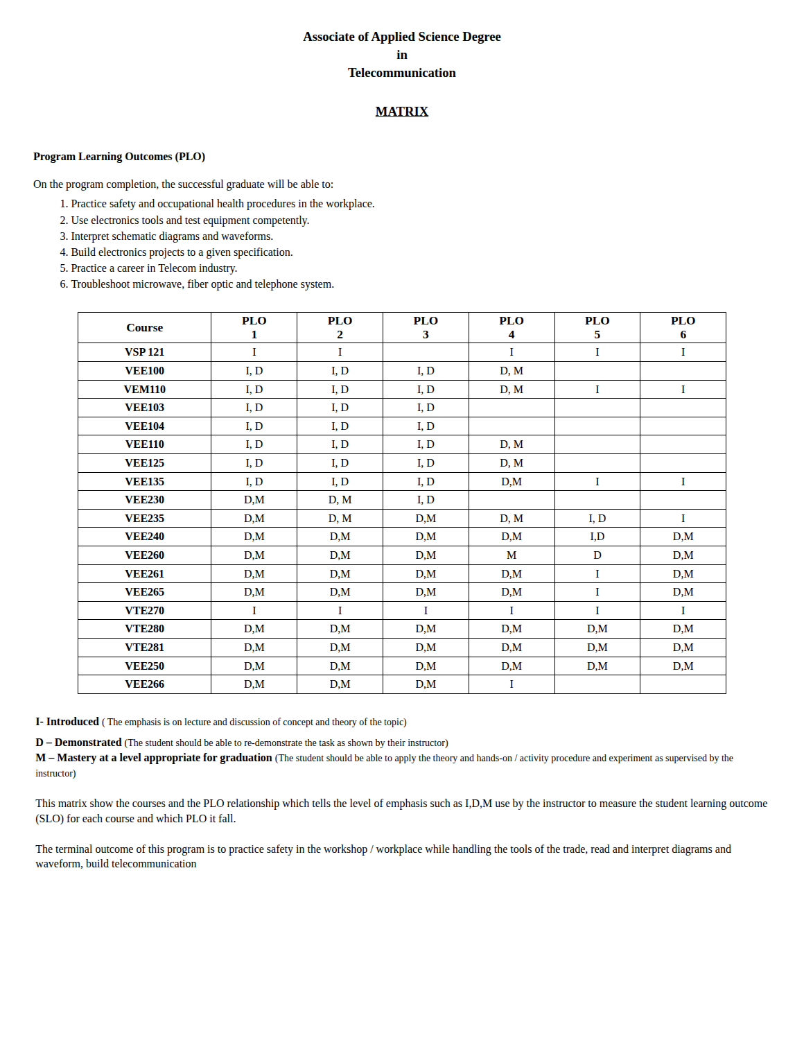Associate of Applied Science Degree
in
Telecommunication
MATRIX
Program Learning Outcomes (PLO)
On the program completion, the successful graduate will be able to:
Practice safety and occupational health procedures in the workplace.
Use electronics tools and test equipment competently.
Interpret schematic diagrams and waveforms.
Build electronics projects to a given specification.
Practice a career in Telecom industry.
Troubleshoot microwave, fiber optic and telephone system.
| Course | PLO 1 | PLO 2 | PLO 3 | PLO 4 | PLO 5 | PLO 6 |
| --- | --- | --- | --- | --- | --- | --- |
| VSP 121 | I | I | | I | I | I |
| VEE100 | I, D | I, D | I, D | D, M | | |
| VEM110 | I, D | I, D | I, D | D, M | I | I |
| VEE103 | I, D | I, D | I, D | | | |
| VEE104 | I, D | I, D | I, D | | | |
| VEE110 | I, D | I, D | I, D | D, M | | |
| VEE125 | I, D | I, D | I, D | D, M | | |
| VEE135 | I, D | I, D | I, D | D,M | I | I |
| VEE230 | D,M | D, M | I, D | | | |
| VEE235 | D,M | D, M | D,M | D, M | I, D | I |
| VEE240 | D,M | D,M | D,M | D,M | I,D | D,M |
| VEE260 | D,M | D,M | D,M | M | D | D,M |
| VEE261 | D,M | D,M | D,M | D,M | I | D,M |
| VEE265 | D,M | D,M | D,M | D,M | I | D,M |
| VTE270 | I | I | I | I | I | I |
| VTE280 | D,M | D,M | D,M | D,M | D,M | D,M |
| VTE281 | D,M | D,M | D,M | D,M | D,M | D,M |
| VEE250 | D,M | D,M | D,M | D,M | D,M | D,M |
| VEE266 | D,M | D,M | D,M | I | | |
I- Introduced ( The emphasis is on lecture and discussion of concept and theory of the topic)
D – Demonstrated (The student should be able to re-demonstrate the task as shown by their instructor)
M – Mastery at a level appropriate for graduation (The student should be able to apply the theory and hands-on / activity procedure and experiment as supervised by the instructor)
This matrix show the courses and the PLO relationship which tells the level of emphasis such as I,D,M use by the instructor to measure the student learning outcome (SLO) for each course and which PLO it fall.
The terminal outcome of this program is to practice safety in the workshop / workplace while handling the tools of the trade, read and interpret diagrams and waveform, build telecommunication